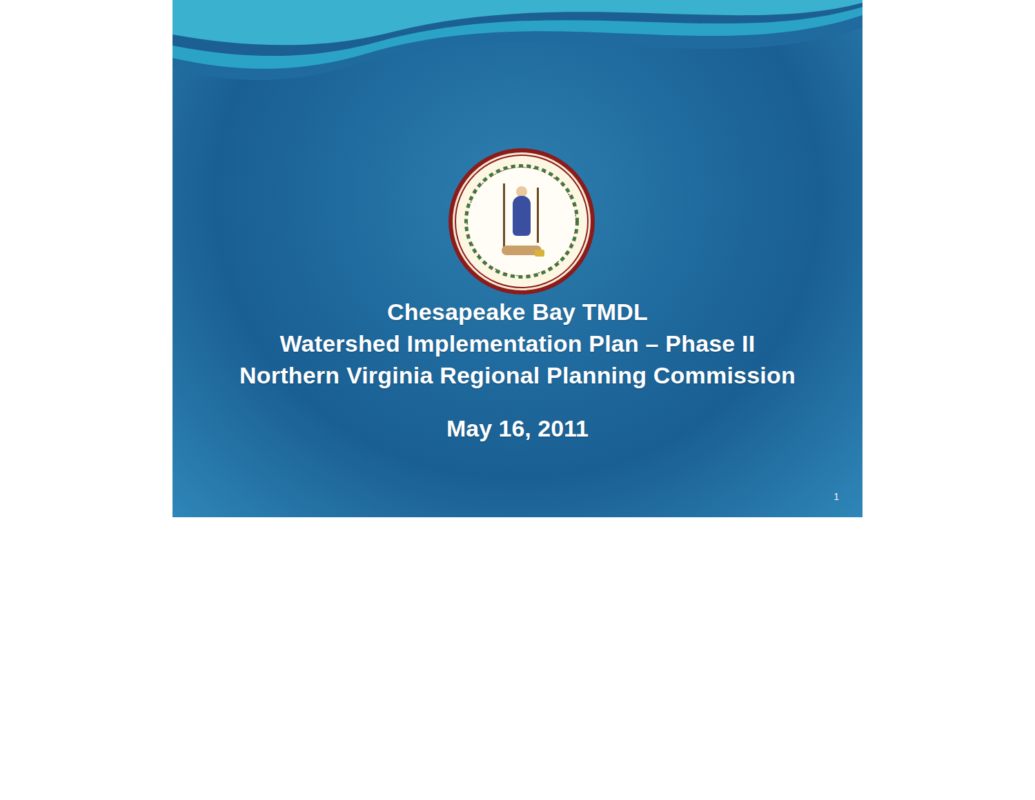VIRGINIA SIC SEMPER TYRANNIS
Chesapeake Bay TMDL
Watershed Implementation Plan – Phase II
Northern Virginia Regional Planning Commission
May 16, 2011
1